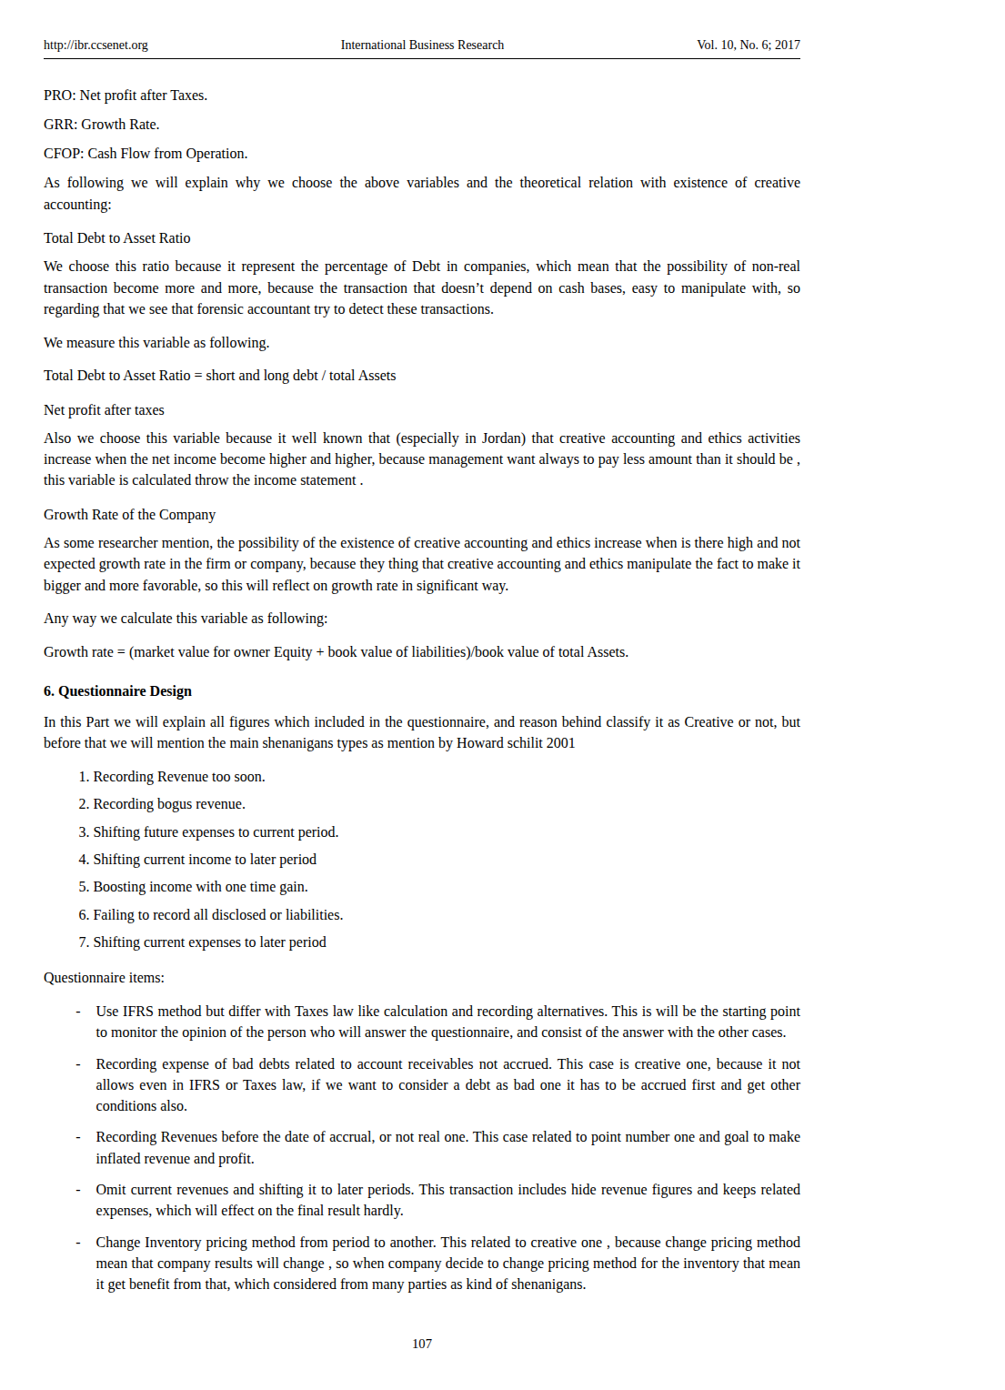http://ibr.ccsenet.org International Business Research Vol. 10, No. 6; 2017
PRO: Net profit after Taxes.
GRR: Growth Rate.
CFOP: Cash Flow from Operation.
As following we will explain why we choose the above variables and the theoretical relation with existence of creative accounting:
Total Debt to Asset Ratio
We choose this ratio because it represent the percentage of Debt in companies, which mean that the possibility of non-real transaction become more and more, because the transaction that doesn’t depend on cash bases, easy to manipulate with, so regarding that we see that forensic accountant try to detect these transactions.
We measure this variable as following.
Total Debt to Asset Ratio = short and long debt / total Assets
Net profit after taxes
Also we choose this variable because it well known that (especially in Jordan) that creative accounting and ethics activities increase when the net income become higher and higher, because management want always to pay less amount than it should be , this variable is calculated throw the income statement .
Growth Rate of the Company
As some researcher mention, the possibility of the existence of creative accounting and ethics increase when is there high and not expected growth rate in the firm or company, because they thing that creative accounting and ethics manipulate the fact to make it bigger and more favorable, so this will reflect on growth rate in significant way.
Any way we calculate this variable as following:
Growth rate = (market value for owner Equity + book value of liabilities)/book value of total Assets.
6. Questionnaire Design
In this Part we will explain all figures which included in the questionnaire, and reason behind classify it as Creative or not, but before that we will mention the main shenanigans types as mention by Howard schilit 2001
Recording Revenue too soon.
Recording bogus revenue.
Shifting future expenses to current period.
Shifting current income to later period
Boosting income with one time gain.
Failing to record all disclosed or liabilities.
Shifting current expenses to later period
Questionnaire items:
Use IFRS method but differ with Taxes law like calculation and recording alternatives. This is will be the starting point to monitor the opinion of the person who will answer the questionnaire, and consist of the answer with the other cases.
Recording expense of bad debts related to account receivables not accrued. This case is creative one, because it not allows even in IFRS or Taxes law, if we want to consider a debt as bad one it has to be accrued first and get other conditions also.
Recording Revenues before the date of accrual, or not real one. This case related to point number one and goal to make inflated revenue and profit.
Omit current revenues and shifting it to later periods. This transaction includes hide revenue figures and keeps related expenses, which will effect on the final result hardly.
Change Inventory pricing method from period to another. This related to creative one , because change pricing method mean that company results will change , so when company decide to change pricing method for the inventory that mean it get benefit from that, which considered from many parties as kind of shenanigans.
107